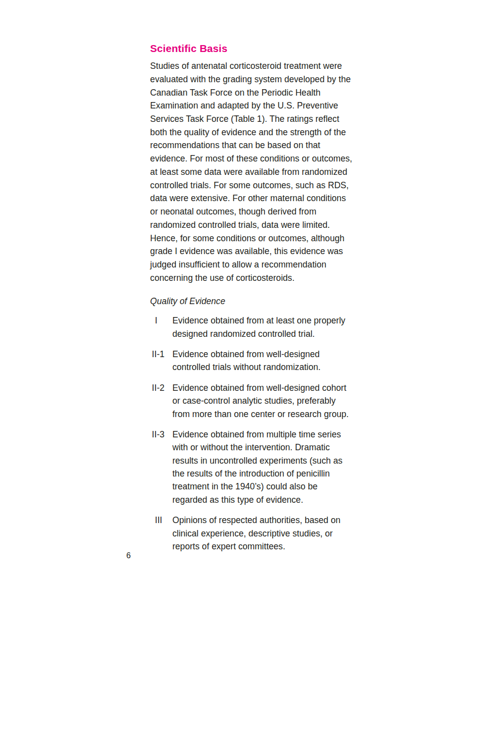Scientific Basis
Studies of antenatal corticosteroid treatment were evaluated with the grading system developed by the Canadian Task Force on the Periodic Health Examination and adapted by the U.S. Preventive Services Task Force (Table 1). The ratings reflect both the quality of evidence and the strength of the recommendations that can be based on that evidence. For most of these conditions or outcomes, at least some data were available from randomized controlled trials. For some outcomes, such as RDS, data were extensive. For other maternal conditions or neonatal outcomes, though derived from randomized controlled trials, data were limited. Hence, for some conditions or outcomes, although grade I evidence was available, this evidence was judged insufficient to allow a recommendation concerning the use of corticosteroids.
Quality of Evidence
I
Evidence obtained from at least one properly designed randomized controlled trial.
II-1
Evidence obtained from well-designed controlled trials without randomization.
II-2
Evidence obtained from well-designed cohort or case-control analytic studies, preferably from more than one center or research group.
II-3
Evidence obtained from multiple time series with or without the intervention. Dramatic results in uncontrolled experiments (such as the results of the introduction of penicillin treatment in the 1940’s) could also be regarded as this type of evidence.
III
Opinions of respected authorities, based on clinical experience, descriptive studies, or reports of expert committees.
6